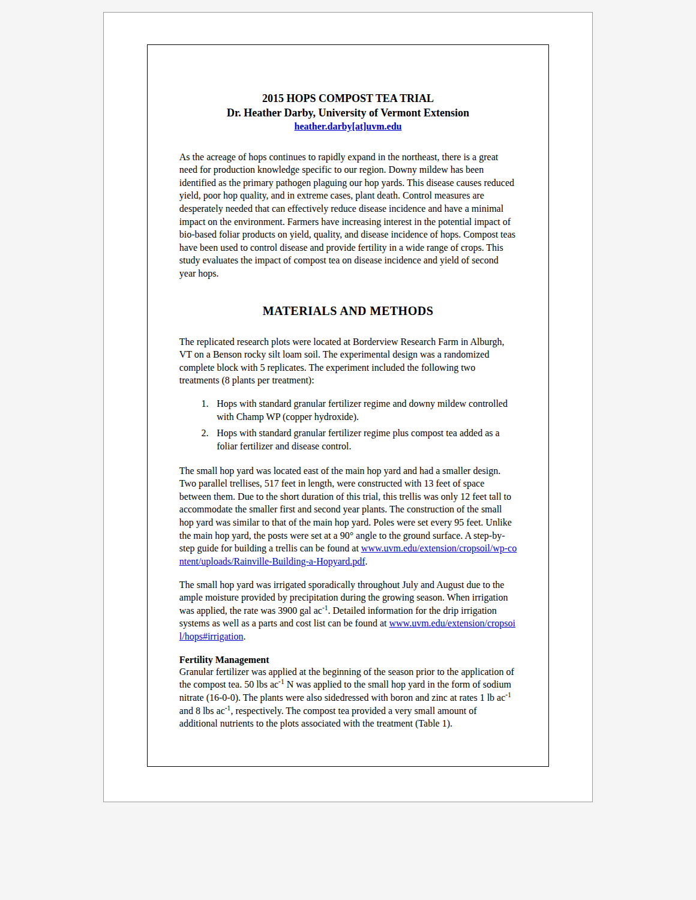2015 HOPS COMPOST TEA TRIAL Dr. Heather Darby, University of Vermont Extension
heather.darby[at]uvm.edu
As the acreage of hops continues to rapidly expand in the northeast, there is a great need for production knowledge specific to our region. Downy mildew has been identified as the primary pathogen plaguing our hop yards. This disease causes reduced yield, poor hop quality, and in extreme cases, plant death. Control measures are desperately needed that can effectively reduce disease incidence and have a minimal impact on the environment. Farmers have increasing interest in the potential impact of bio-based foliar products on yield, quality, and disease incidence of hops. Compost teas have been used to control disease and provide fertility in a wide range of crops. This study evaluates the impact of compost tea on disease incidence and yield of second year hops.
MATERIALS AND METHODS
The replicated research plots were located at Borderview Research Farm in Alburgh, VT on a Benson rocky silt loam soil. The experimental design was a randomized complete block with 5 replicates. The experiment included the following two treatments (8 plants per treatment):
Hops with standard granular fertilizer regime and downy mildew controlled with Champ WP (copper hydroxide).
Hops with standard granular fertilizer regime plus compost tea added as a foliar fertilizer and disease control.
The small hop yard was located east of the main hop yard and had a smaller design. Two parallel trellises, 517 feet in length, were constructed with 13 feet of space between them. Due to the short duration of this trial, this trellis was only 12 feet tall to accommodate the smaller first and second year plants. The construction of the small hop yard was similar to that of the main hop yard. Poles were set every 95 feet. Unlike the main hop yard, the posts were set at a 90° angle to the ground surface. A step-by-step guide for building a trellis can be found at www.uvm.edu/extension/cropsoil/wp-content/uploads/Rainville-Building-a-Hopyard.pdf.
The small hop yard was irrigated sporadically throughout July and August due to the ample moisture provided by precipitation during the growing season. When irrigation was applied, the rate was 3900 gal ac-1. Detailed information for the drip irrigation systems as well as a parts and cost list can be found at www.uvm.edu/extension/cropsoil/hops#irrigation.
Fertility Management
Granular fertilizer was applied at the beginning of the season prior to the application of the compost tea. 50 lbs ac-1 N was applied to the small hop yard in the form of sodium nitrate (16-0-0). The plants were also sidedressed with boron and zinc at rates 1 lb ac-1 and 8 lbs ac-1, respectively. The compost tea provided a very small amount of additional nutrients to the plots associated with the treatment (Table 1).